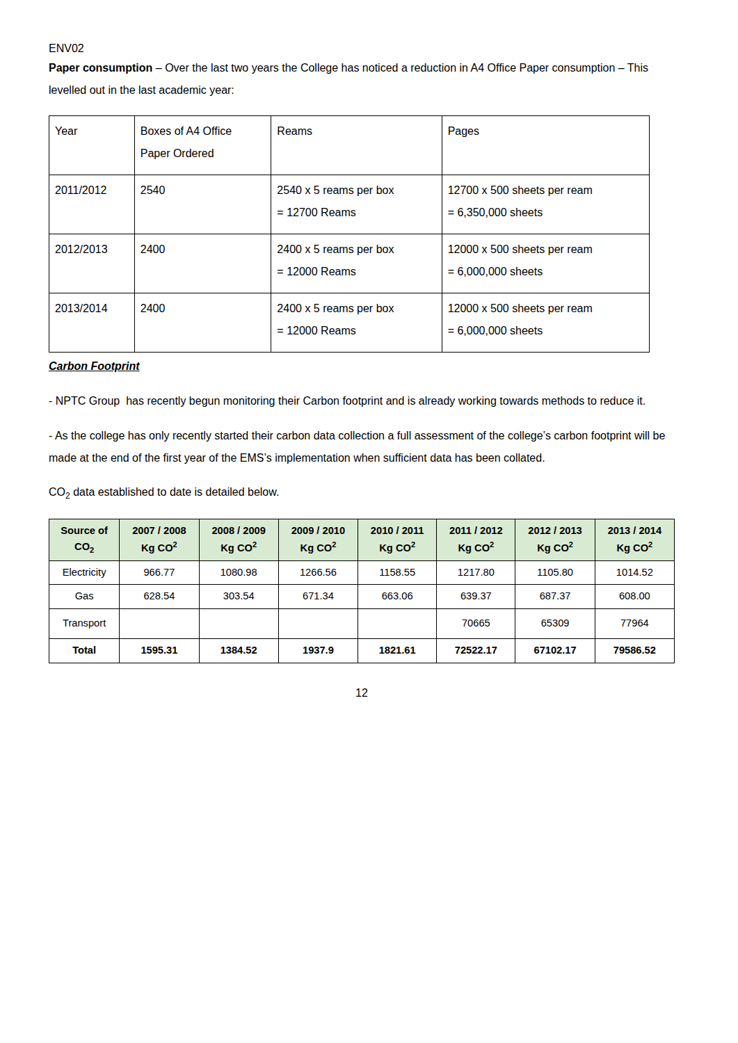ENV02
Paper consumption – Over the last two years the College has noticed a reduction in A4 Office Paper consumption – This levelled out in the last academic year:
| Year | Boxes of A4 Office Paper Ordered | Reams | Pages |
| 2011/2012 | 2540 | 2540 x 5 reams per box = 12700 Reams | 12700 x 500 sheets per ream = 6,350,000 sheets |
| 2012/2013 | 2400 | 2400 x 5 reams per box = 12000 Reams | 12000 x 500 sheets per ream = 6,000,000 sheets |
| 2013/2014 | 2400 | 2400 x 5 reams per box = 12000 Reams | 12000 x 500 sheets per ream = 6,000,000 sheets |
Carbon Footprint
- NPTC Group has recently begun monitoring their Carbon footprint and is already working towards methods to reduce it.
- As the college has only recently started their carbon data collection a full assessment of the college’s carbon footprint will be made at the end of the first year of the EMS’s implementation when sufficient data has been collated.
CO2 data established to date is detailed below.
| Source of CO 2 | 2007 / 2008 Kg CO 2 | 2008 / 2009 Kg CO 2 | 2009 / 2010 Kg CO 2 | 2010 / 2011 Kg CO 2 | 2011 / 2012 Kg CO 2 | 2012 / 2013 Kg CO 2 | 2013 / 2014 Kg CO 2 |
| --- | --- | --- | --- | --- | --- | --- | --- |
| Electricity | 966.77 | 1080.98 | 1266.56 | 1158.55 | 1217.80 | 1105.80 | 1014.52 |
| Gas | 628.54 | 303.54 | 671.34 | 663.06 | 639.37 | 687.37 | 608.00 |
| Transport | | | | | 70665 | 65309 | 77964 |
| Total | 1595.31 | 1384.52 | 1937.9 | 1821.61 | 72522.17 | 67102.17 | 79586.52 |
12